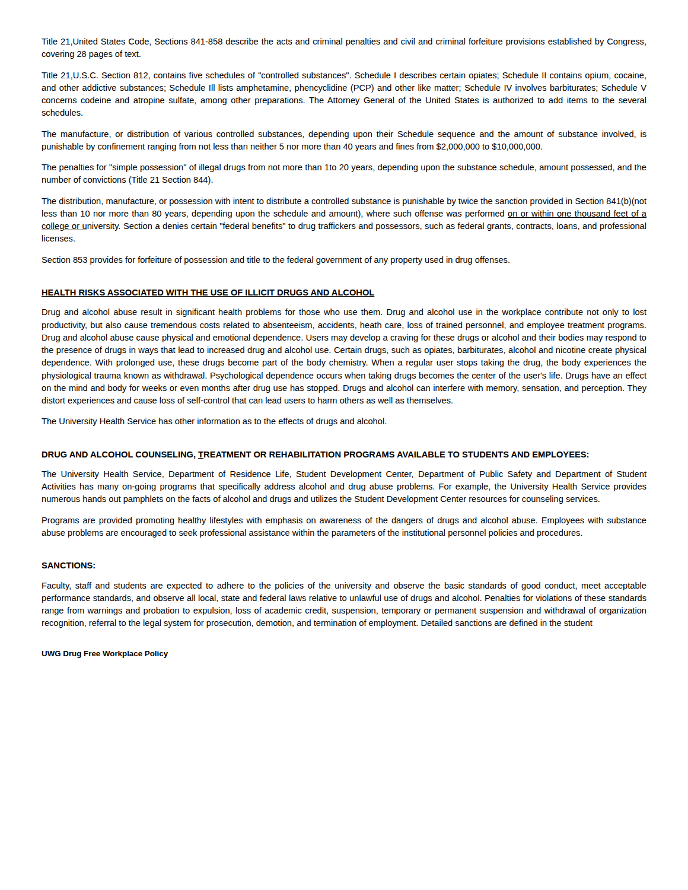Title 21,United States Code, Sections 841-858 describe the acts and criminal penalties and civil and criminal forfeiture provisions established by Congress, covering 28 pages of text.
Title 21,U.S.C. Section 812, contains five schedules of "controlled substances". Schedule I describes certain opiates; Schedule II contains opium, cocaine, and other addictive substances; Schedule Ill lists amphetamine, phencyclidine (PCP) and other like matter; Schedule IV involves barbiturates; Schedule V concerns codeine and atropine sulfate, among other preparations. The Attorney General of the United States is authorized to add items to the several schedules.
The manufacture, or distribution of various controlled substances, depending upon their Schedule sequence and the amount of substance involved, is punishable by confinement ranging from not less than neither 5 nor more than 40 years and fines from $2,000,000 to $10,000,000.
The penalties for "simple possession" of illegal drugs from not more than 1to 20 years, depending upon the substance schedule, amount possessed, and the number of convictions (Title 21 Section 844).
The distribution, manufacture, or possession with intent to distribute a controlled substance is punishable by twice the sanction provided in Section 841(b)(not less than 10 nor more than 80 years, depending upon the schedule and amount), where such offense was performed on or within one thousand feet of a college or university. Section a denies certain "federal benefits" to drug traffickers and possessors, such as federal grants, contracts, loans, and professional licenses.
Section 853 provides for forfeiture of possession and title to the federal government of any property used in drug offenses.
HEALTH RISKS ASSOCIATED WITH THE USE OF ILLICIT DRUGS AND ALCOHOL
Drug and alcohol abuse result in significant health problems for those who use them. Drug and alcohol use in the workplace contribute not only to lost productivity, but also cause tremendous costs related to absenteeism, accidents, heath care, loss of trained personnel, and employee treatment programs. Drug and alcohol abuse cause physical and emotional dependence. Users may develop a craving for these drugs or alcohol and their bodies may respond to the presence of drugs in ways that lead to increased drug and alcohol use. Certain drugs, such as opiates, barbiturates, alcohol and nicotine create physical dependence. With prolonged use, these drugs become part of the body chemistry. When a regular user stops taking the drug, the body experiences the physiological trauma known as withdrawal. Psychological dependence occurs when taking drugs becomes the center of the user's life. Drugs have an effect on the mind and body for weeks or even months after drug use has stopped. Drugs and alcohol can interfere with memory, sensation, and perception. They distort experiences and cause loss of self-control that can lead users to harm others as well as themselves.
The University Health Service has other information as to the effects of drugs and alcohol.
DRUG AND ALCOHOL COUNSELING, TREATMENT OR REHABILITATION PROGRAMS AVAILABLE TO STUDENTS AND EMPLOYEES:
The University Health Service, Department of Residence Life, Student Development Center, Department of Public Safety and Department of Student Activities has many on-going programs that specifically address alcohol and drug abuse problems. For example, the University Health Service provides numerous hands out pamphlets on the facts of alcohol and drugs and utilizes the Student Development Center resources for counseling services.
Programs are provided promoting healthy lifestyles with emphasis on awareness of the dangers of drugs and alcohol abuse. Employees with substance abuse problems are encouraged to seek professional assistance within the parameters of the institutional personnel policies and procedures.
SANCTIONS:
Faculty, staff and students are expected to adhere to the policies of the university and observe the basic standards of good conduct, meet acceptable performance standards, and observe all local, state and federal laws relative to unlawful use of drugs and alcohol. Penalties for violations of these standards range from warnings and probation to expulsion, loss of academic credit, suspension, temporary or permanent suspension and withdrawal of organization recognition, referral to the legal system for prosecution, demotion, and termination of employment. Detailed sanctions are defined in the student
UWG Drug Free Workplace Policy